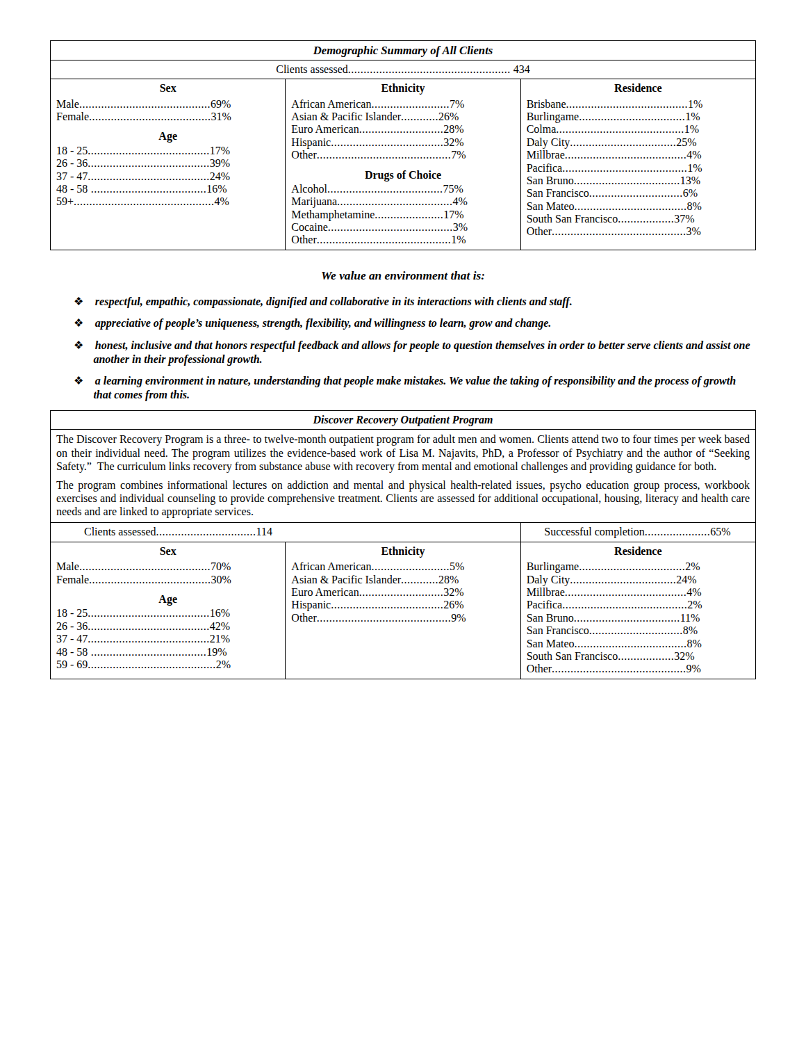| Demographic Summary of All Clients |
| Clients assessed .................................................... 434 |
| Sex Male .......................................... 69% Female ....................................... 31% Age 18 - 25 ....................................... 17% 26 - 36 ....................................... 39% 37 - 47 ....................................... 24% 48 - 58 ..................................... 16% 59+ ............................................. 4% | Ethnicity African American ......................... 7% Asian & Pacific Islander ............ 26% Euro American ........................... 28% Hispanic .................................... 32% Other ........................................... 7% Drugs of Choice Alcohol ..................................... 75% Marijuana ..................................... 4% Methamphetamine ...................... 17% Cocaine ........................................ 3% Other ........................................... 1% | Residence Brisbane ....................................... 1% Burlingame .................................. 1% Colma ......................................... 1% Daly City .................................. 25% Millbrae ....................................... 4% Pacifica ........................................ 1% San Bruno .................................. 13% San Francisco .............................. 6% San Mateo .................................... 8% South San Francisco .................. 37% Other ........................................... 3% |
We value an environment that is:
respectful, empathic, compassionate, dignified and collaborative in its interactions with clients and staff.
appreciative of people’s uniqueness, strength, flexibility, and willingness to learn, grow and change.
honest, inclusive and that honors respectful feedback and allows for people to question themselves in order to better serve clients and assist one another in their professional growth.
a learning environment in nature, understanding that people make mistakes. We value the taking of responsibility and the process of growth that comes from this.
| Discover Recovery Outpatient Program |
| The Discover Recovery Program is a three- to twelve-month outpatient program for adult men and women. Clients attend two to four times per week based on their individual need. The program utilizes the evidence-based work of Lisa M. Najavits, PhD, a Professor of Psychiatry and the author of “Seeking Safety.” The curriculum links recovery from substance abuse with recovery from mental and emotional challenges and providing guidance for both. The program combines informational lectures on addiction and mental and physical health-related issues, psycho education group process, workbook exercises and individual counseling to provide comprehensive treatment. Clients are assessed for additional occupational, housing, literacy and health care needs and are linked to appropriate services. |
| Clients assessed ................................ 114 | Successful completion ..................... 65% |
| Sex Male .......................................... 70% Female ....................................... 30% Age 18 - 25 ....................................... 16% 26 - 36 ....................................... 42% 37 - 47 ....................................... 21% 48 - 58 ..................................... 19% 59 - 69 ......................................... 2% | Ethnicity African American ......................... 5% Asian & Pacific Islander ............ 28% Euro American ........................... 32% Hispanic .................................... 26% Other ........................................... 9% | Residence Burlingame .................................. 2% Daly City .................................. 24% Millbrae ....................................... 4% Pacifica ........................................ 2% San Bruno .................................. 11% San Francisco .............................. 8% San Mateo .................................... 8% South San Francisco .................. 32% Other ........................................... 9% |